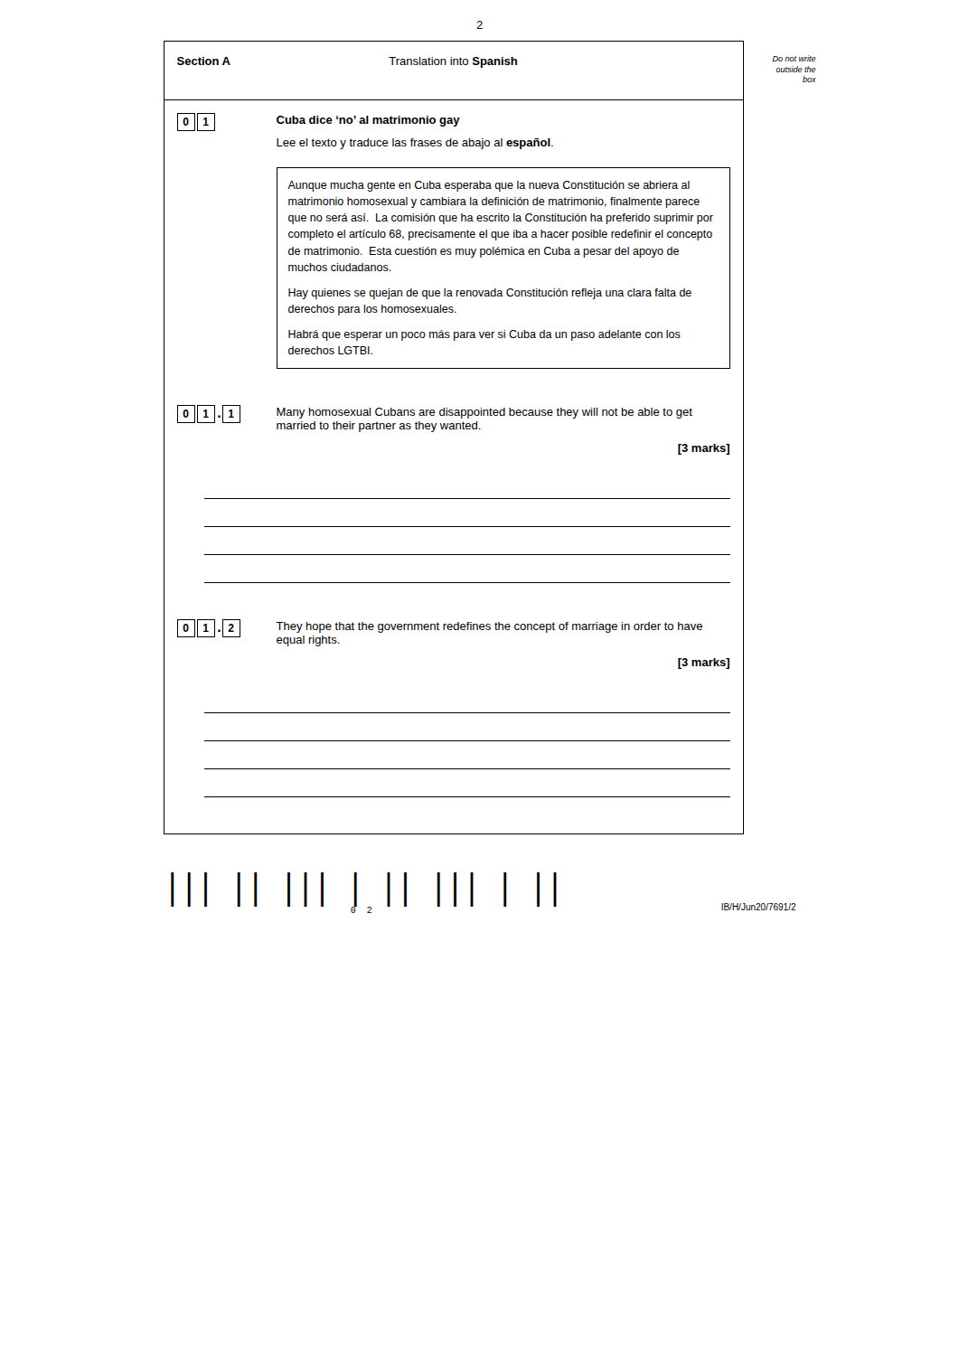2
Do not write
outside the
box
Section A
Translation into Spanish
01
Cuba dice ‘no’ al matrimonio gay
Lee el texto y traduce las frases de abajo al español.
Aunque mucha gente en Cuba esperaba que la nueva Constitución se abriera al matrimonio homosexual y cambiara la definición de matrimonio, finalmente parece que no será así. La comisión que ha escrito la Constitución ha preferido suprimir por completo el artículo 68, precisamente el que iba a hacer posible redefinir el concepto de matrimonio. Esta cuestión es muy polémica en Cuba a pesar del apoyo de muchos ciudadanos.
Hay quienes se quejan de que la renovada Constitución refleja una clara falta de derechos para los homosexuales.
Habrá que esperar un poco más para ver si Cuba da un paso adelante con los derechos LGTBI.
01. 1
Many homosexual Cubans are disappointed because they will not be able to get married to their partner as they wanted.
[3 marks]
01. 2
They hope that the government redefines the concept of marriage in order to have equal rights.
[3 marks]
||| || ||| | || ||| | || 0 2
IB/H/Jun20/7691/2